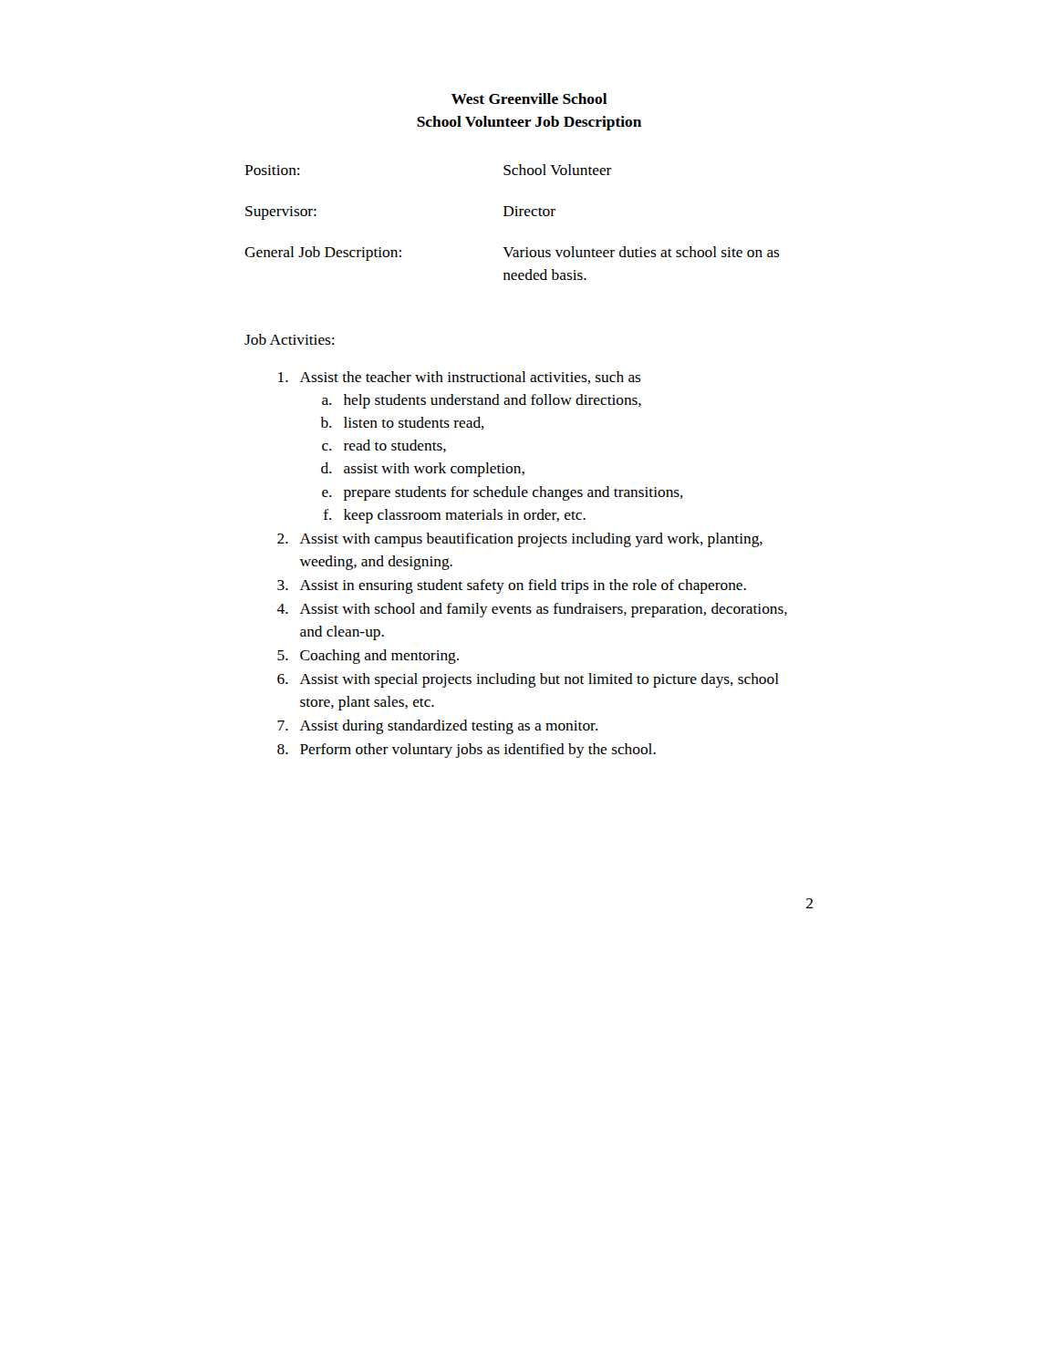West Greenville School School Volunteer Job Description
| Position: | School Volunteer |
| Supervisor: | Director |
| General Job Description: | Various volunteer duties at school site on as needed basis. |
Job Activities:
Assist the teacher with instructional activities, such as
help students understand and follow directions,
listen to students read,
read to students,
assist with work completion,
prepare students for schedule changes and transitions,
keep classroom materials in order, etc.
Assist with campus beautification projects including yard work, planting, weeding, and designing.
Assist in ensuring student safety on field trips in the role of chaperone.
Assist with school and family events as fundraisers, preparation, decorations, and clean-up.
Coaching and mentoring.
Assist with special projects including but not limited to picture days, school store, plant sales, etc.
Assist during standardized testing as a monitor.
Perform other voluntary jobs as identified by the school.
2